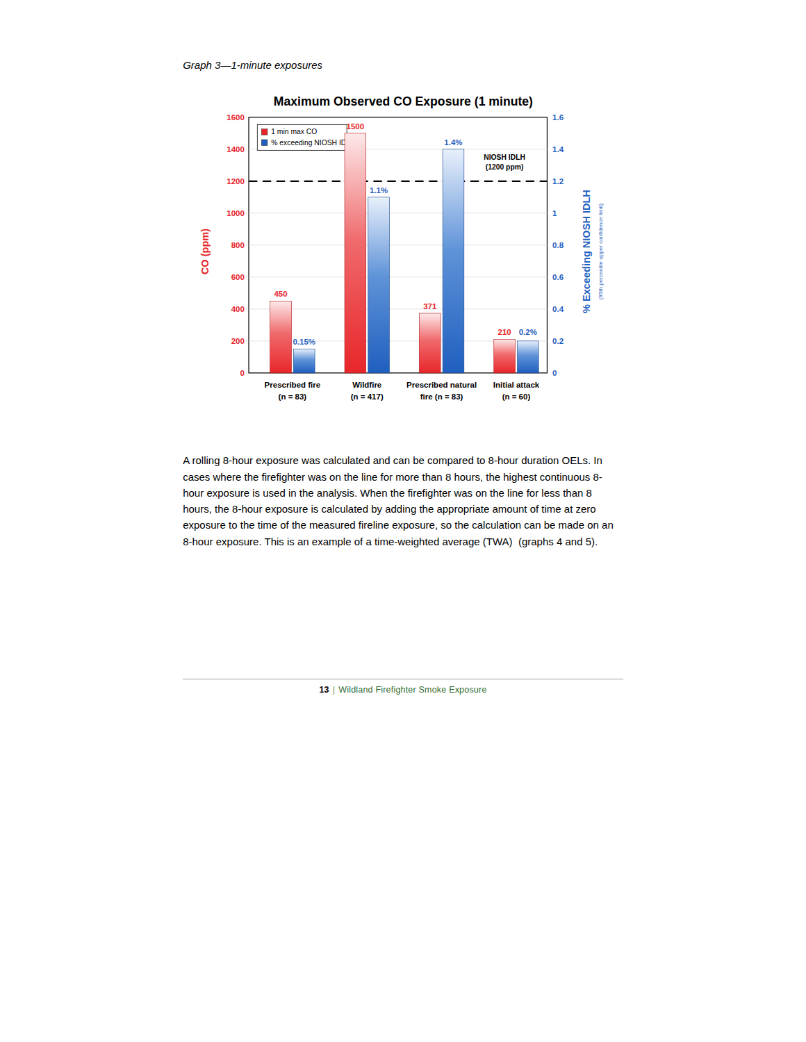Graph 3—1-minute exposures
Maximum Observed CO Exposure (1 minute) 1600 1400 1200 1000 800 600 400 200 0 1.6 1.4 1.2 1 0.8 0.6 0.4 0.2 0 CO (ppm) % Exceeding NIOSH IDLH (95th percentile upper confidence limit) 1 min max CO % exceeding NIOSH IDLH NIOSH IDLH (1200 ppm) 450 0.15% 1500 1.1% 371 1.4% 210 0.2% Prescribed fire (n = 83) Wildfire (n = 417) Prescribed natural fire (n = 83) Initial attack (n = 60)
A rolling 8-hour exposure was calculated and can be compared to 8-hour duration OELs. In cases where the firefighter was on the line for more than 8 hours, the highest continuous 8-hour exposure is used in the analysis. When the firefighter was on the line for less than 8 hours, the 8-hour exposure is calculated by adding the appropriate amount of time at zero exposure to the time of the measured fireline exposure, so the calculation can be made on an 8-hour exposure. This is an example of a time-weighted average (TWA) (graphs 4 and 5).
13|Wildland Firefighter Smoke Exposure